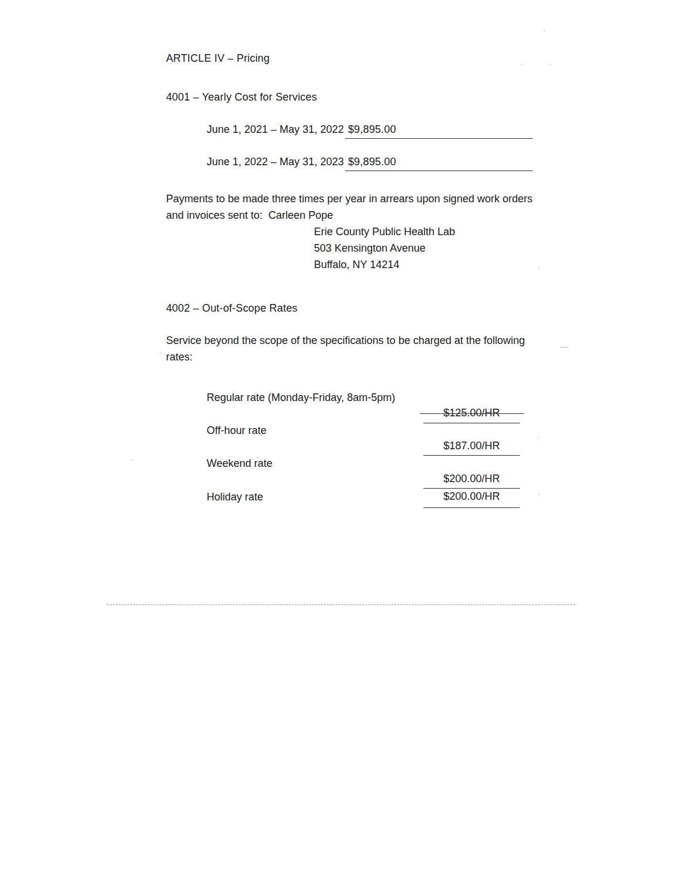· · · · · · · · · —
ARTICLE IV – Pricing
4001 – Yearly Cost for Services
June 1, 2021 – May 31, 2022 $9,895.00
June 1, 2022 – May 31, 2023 $9,895.00
Payments to be made three times per year in arrears upon signed work orders
and invoices sent to: Carleen Pope
Erie County Public Health Lab
503 Kensington Avenue
Buffalo, NY 14214
4002 – Out-of-Scope Rates
Service beyond the scope of the specifications to be charged at the following rates:
| Regular rate (Monday-Friday, 8am-5pm) | $125.00/HR |
| Off-hour rate | $187.00/HR |
| Weekend rate | $200.00/HR |
| Holiday rate | $200.00/HR |